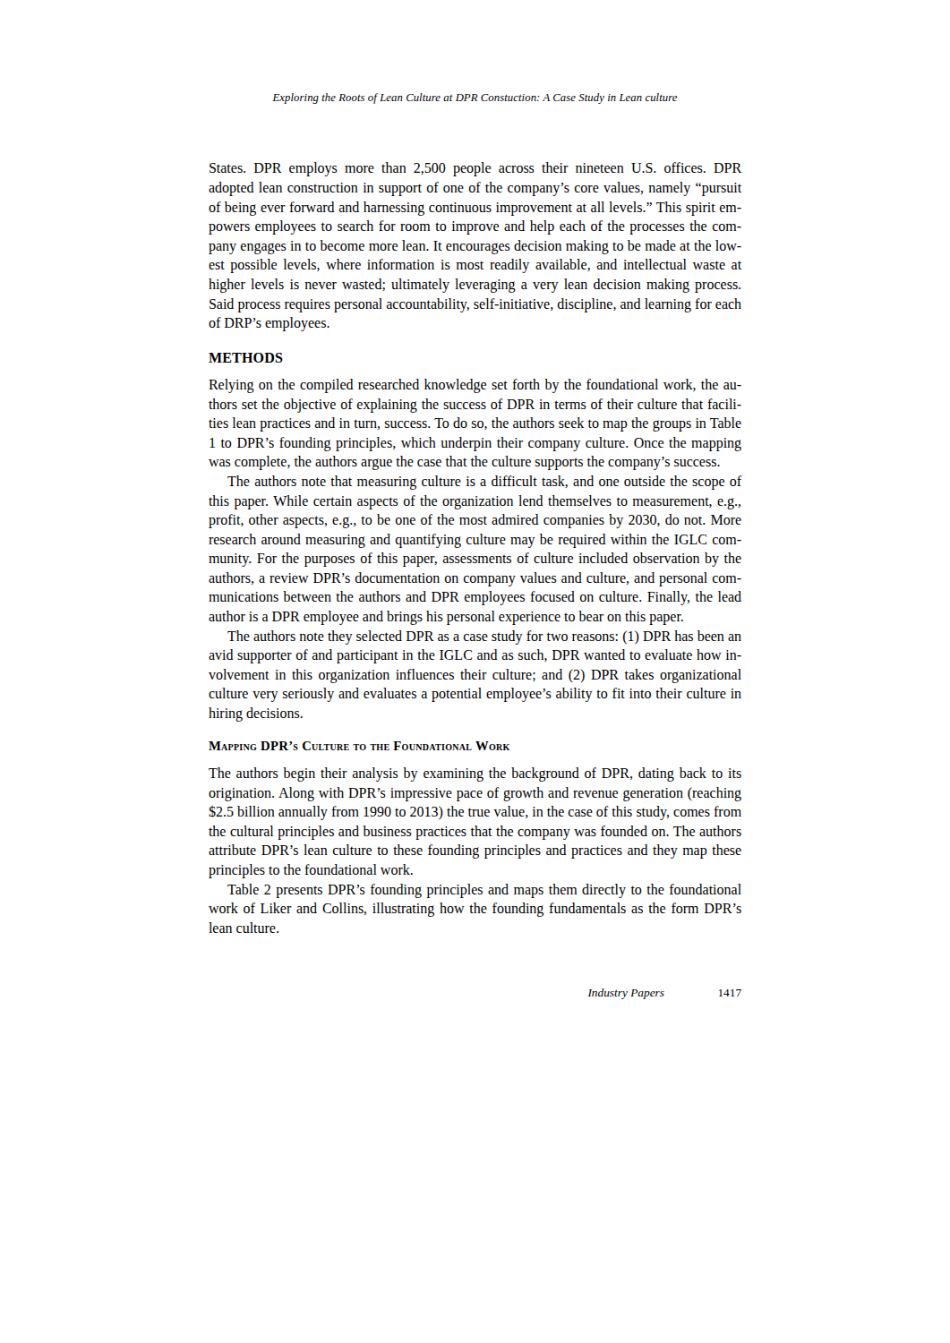Exploring the Roots of Lean Culture at DPR Constuction: A Case Study in Lean culture
States. DPR employs more than 2,500 people across their nineteen U.S. offices. DPR adopted lean construction in support of one of the company’s core values, namely “pursuit of being ever forward and harnessing continuous improvement at all levels.” This spirit empowers employees to search for room to improve and help each of the processes the company engages in to become more lean. It encourages decision making to be made at the lowest possible levels, where information is most readily available, and intellectual waste at higher levels is never wasted; ultimately leveraging a very lean decision making process. Said process requires personal accountability, self-initiative, discipline, and learning for each of DRP’s employees.
Methods
Relying on the compiled researched knowledge set forth by the foundational work, the authors set the objective of explaining the success of DPR in terms of their culture that facilities lean practices and in turn, success. To do so, the authors seek to map the groups in Table 1 to DPR’s founding principles, which underpin their company culture. Once the mapping was complete, the authors argue the case that the culture supports the company’s success.
The authors note that measuring culture is a difficult task, and one outside the scope of this paper. While certain aspects of the organization lend themselves to measurement, e.g., profit, other aspects, e.g., to be one of the most admired companies by 2030, do not. More research around measuring and quantifying culture may be required within the IGLC community. For the purposes of this paper, assessments of culture included observation by the authors, a review DPR’s documentation on company values and culture, and personal communications between the authors and DPR employees focused on culture. Finally, the lead author is a DPR employee and brings his personal experience to bear on this paper.
The authors note they selected DPR as a case study for two reasons: (1) DPR has been an avid supporter of and participant in the IGLC and as such, DPR wanted to evaluate how involvement in this organization influences their culture; and (2) DPR takes organizational culture very seriously and evaluates a potential employee’s ability to fit into their culture in hiring decisions.
Mapping DPR’s Culture to the Foundational Work
The authors begin their analysis by examining the background of DPR, dating back to its origination. Along with DPR’s impressive pace of growth and revenue generation (reaching $2.5 billion annually from 1990 to 2013) the true value, in the case of this study, comes from the cultural principles and business practices that the company was founded on. The authors attribute DPR’s lean culture to these founding principles and practices and they map these principles to the foundational work.
Table 2 presents DPR’s founding principles and maps them directly to the foundational work of Liker and Collins, illustrating how the founding fundamentals as the form DPR’s lean culture.
Industry Papers 1417